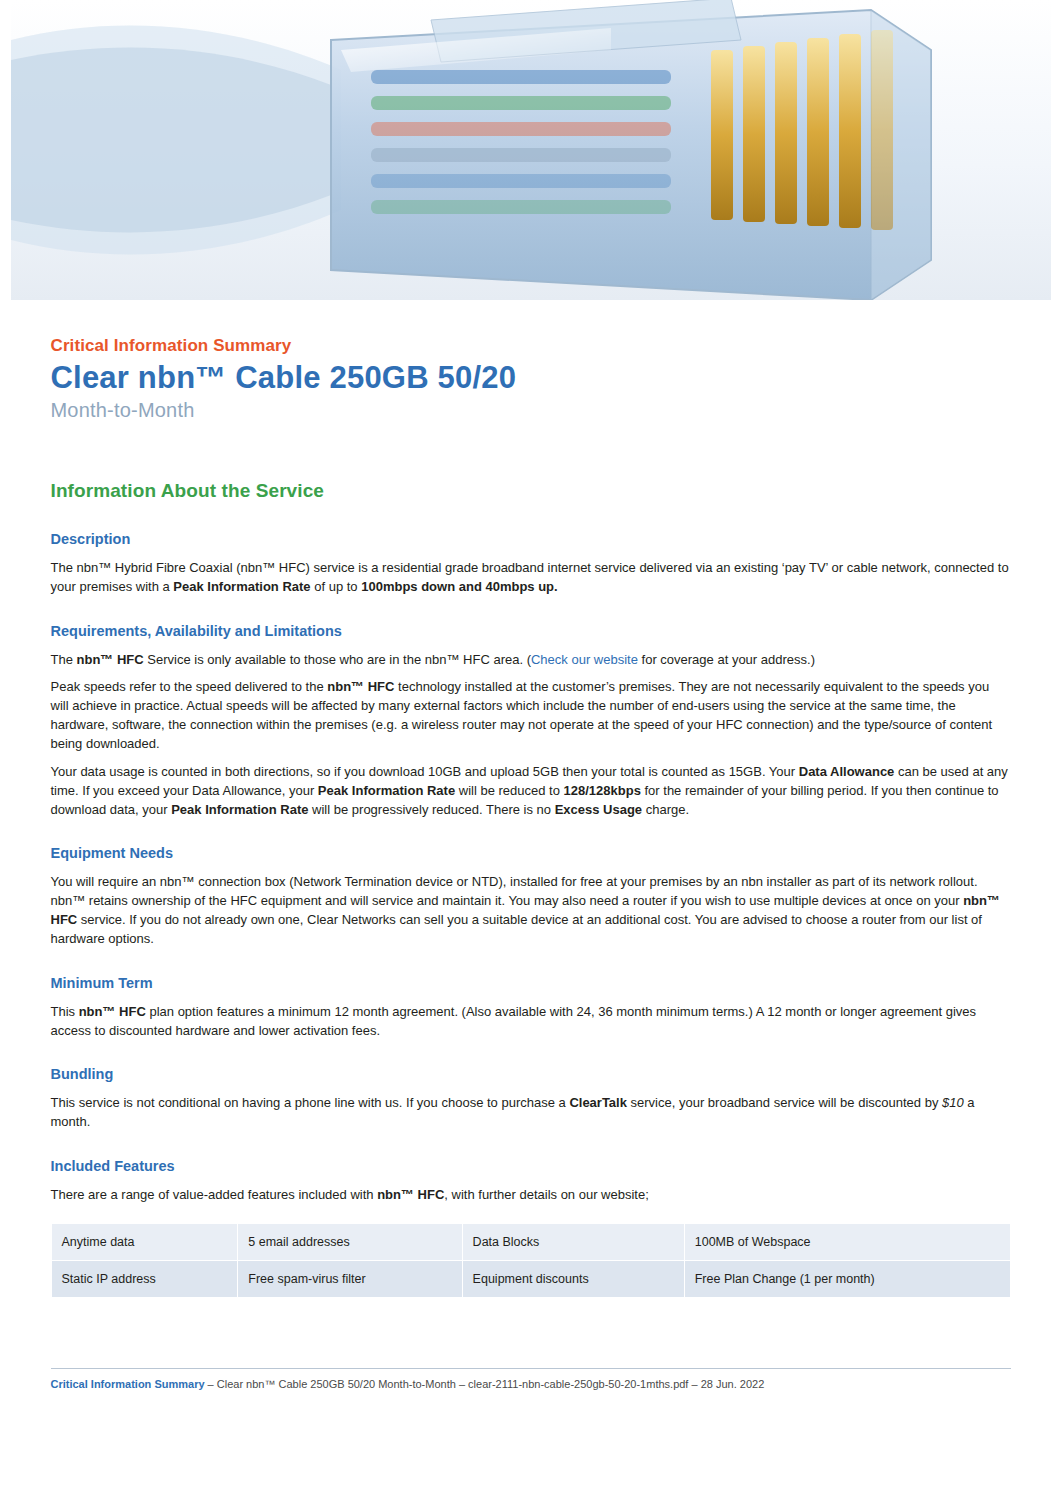Critical Information Summary
Clear nbn™ Cable 250GB 50/20
Month-to-Month
Information About the Service
Description
The nbn™ Hybrid Fibre Coaxial (nbn™ HFC) service is a residential grade broadband internet service delivered via an existing ‘pay TV’ or cable network, connected to your premises with a Peak Information Rate of up to 100mbps down and 40mbps up.
Requirements, Availability and Limitations
The nbn™ HFC Service is only available to those who are in the nbn™ HFC area. (Check our website for coverage at your address.)
Peak speeds refer to the speed delivered to the nbn™ HFC technology installed at the customer’s premises. They are not necessarily equivalent to the speeds you will achieve in practice. Actual speeds will be affected by many external factors which include the number of end-users using the service at the same time, the hardware, software, the connection within the premises (e.g. a wireless router may not operate at the speed of your HFC connection) and the type/source of content being downloaded.
Your data usage is counted in both directions, so if you download 10GB and upload 5GB then your total is counted as 15GB. Your Data Allowance can be used at any time. If you exceed your Data Allowance, your Peak Information Rate will be reduced to 128/128kbps for the remainder of your billing period. If you then continue to download data, your Peak Information Rate will be progressively reduced. There is no Excess Usage charge.
Equipment Needs
You will require an nbn™ connection box (Network Termination device or NTD), installed for free at your premises by an nbn installer as part of its network rollout. nbn™ retains ownership of the HFC equipment and will service and maintain it. You may also need a router if you wish to use multiple devices at once on your nbn™ HFC service. If you do not already own one, Clear Networks can sell you a suitable device at an additional cost. You are advised to choose a router from our list of hardware options.
Minimum Term
This nbn™ HFC plan option features a minimum 12 month agreement. (Also available with 24, 36 month minimum terms.) A 12 month or longer agreement gives access to discounted hardware and lower activation fees.
Bundling
This service is not conditional on having a phone line with us. If you choose to purchase a ClearTalk service, your broadband service will be discounted by $10 a month.
Included Features
There are a range of value-added features included with nbn™ HFC, with further details on our website;
| Anytime data | 5 email addresses | Data Blocks | 100MB of Webspace |
| Static IP address | Free spam-virus filter | Equipment discounts | Free Plan Change (1 per month) |
Critical Information Summary – Clear nbn™ Cable 250GB 50/20 Month-to-Month – clear-2111-nbn-cable-250gb-50-20-1mths.pdf – 28 Jun. 2022